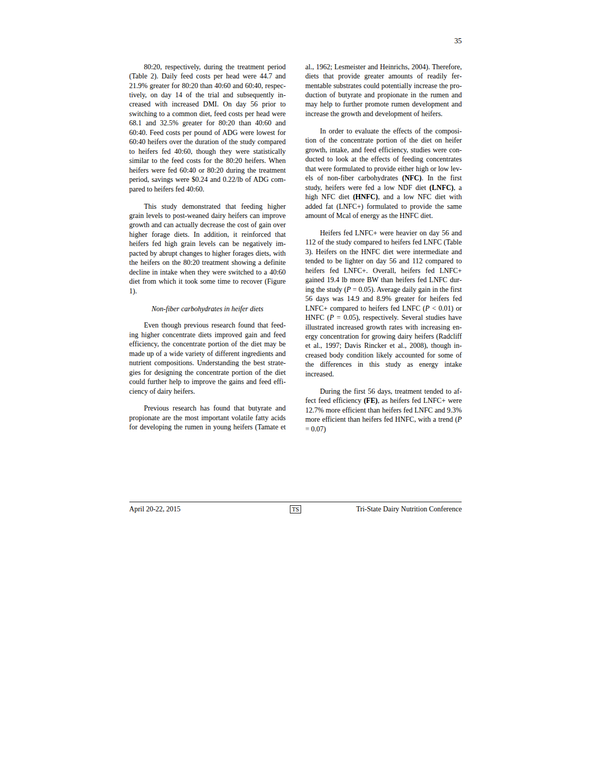35
80:20, respectively, during the treatment period (Table 2). Daily feed costs per head were 44.7 and 21.9% greater for 80:20 than 40:60 and 60:40, respectively, on day 14 of the trial and subsequently increased with increased DMI. On day 56 prior to switching to a common diet, feed costs per head were 68.1 and 32.5% greater for 80:20 than 40:60 and 60:40. Feed costs per pound of ADG were lowest for 60:40 heifers over the duration of the study compared to heifers fed 40:60, though they were statistically similar to the feed costs for the 80:20 heifers. When heifers were fed 60:40 or 80:20 during the treatment period, savings were $0.24 and 0.22/lb of ADG compared to heifers fed 40:60.
This study demonstrated that feeding higher grain levels to post-weaned dairy heifers can improve growth and can actually decrease the cost of gain over higher forage diets. In addition, it reinforced that heifers fed high grain levels can be negatively impacted by abrupt changes to higher forages diets, with the heifers on the 80:20 treatment showing a definite decline in intake when they were switched to a 40:60 diet from which it took some time to recover (Figure 1).
Non-fiber carbohydrates in heifer diets
Even though previous research found that feeding higher concentrate diets improved gain and feed efficiency, the concentrate portion of the diet may be made up of a wide variety of different ingredients and nutrient compositions. Understanding the best strategies for designing the concentrate portion of the diet could further help to improve the gains and feed efficiency of dairy heifers.
Previous research has found that butyrate and propionate are the most important volatile fatty acids for developing the rumen in young heifers (Tamate et al., 1962; Lesmeister and Heinrichs, 2004). Therefore, diets that provide greater amounts of readily fermentable substrates could potentially increase the production of butyrate and propionate in the rumen and may help to further promote rumen development and increase the growth and development of heifers.
In order to evaluate the effects of the composition of the concentrate portion of the diet on heifer growth, intake, and feed efficiency, studies were conducted to look at the effects of feeding concentrates that were formulated to provide either high or low levels of non-fiber carbohydrates (NFC). In the first study, heifers were fed a low NDF diet (LNFC), a high NFC diet (HNFC), and a low NFC diet with added fat (LNFC+) formulated to provide the same amount of Mcal of energy as the HNFC diet.
Heifers fed LNFC+ were heavier on day 56 and 112 of the study compared to heifers fed LNFC (Table 3). Heifers on the HNFC diet were intermediate and tended to be lighter on day 56 and 112 compared to heifers fed LNFC+. Overall, heifers fed LNFC+ gained 19.4 lb more BW than heifers fed LNFC during the study (P = 0.05). Average daily gain in the first 56 days was 14.9 and 8.9% greater for heifers fed LNFC+ compared to heifers fed LNFC (P < 0.01) or HNFC (P = 0.05), respectively. Several studies have illustrated increased growth rates with increasing energy concentration for growing dairy heifers (Radcliff et al., 1997; Davis Rincker et al., 2008), though increased body condition likely accounted for some of the differences in this study as energy intake increased.
During the first 56 days, treatment tended to affect feed efficiency (FE), as heifers fed LNFC+ were 12.7% more efficient than heifers fed LNFC and 9.3% more efficient than heifers fed HNFC, with a trend (P = 0.07)
April 20-22, 2015
TS
Tri-State Dairy Nutrition Conference